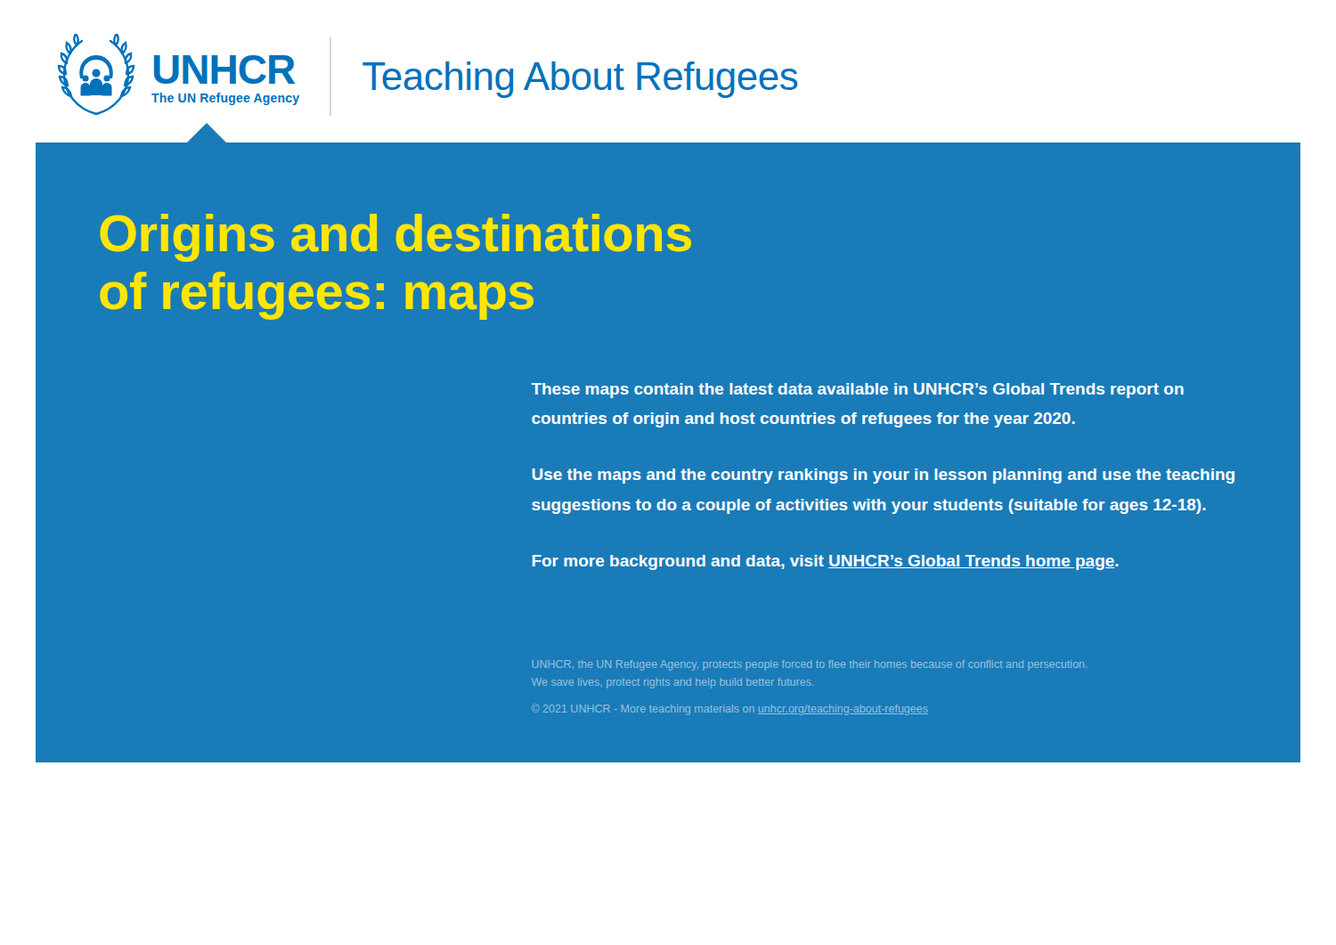UNHCR The UN Refugee Agency
Teaching About Refugees
Origins and destinations
of refugees: maps
These maps contain the latest data available in UNHCR’s Global Trends report on countries of origin and host countries of refugees for the year 2020.
Use the maps and the country rankings in your in lesson planning and use the teaching suggestions to do a couple of activities with your students (suitable for ages 12-18).
For more background and data, visit UNHCR’s Global Trends home page.
UNHCR, the UN Refugee Agency, protects people forced to flee their homes because of conflict and persecution.
We save lives, protect rights and help build better futures.
© 2021 UNHCR - More teaching materials on unhcr.org/teaching-about-refugees